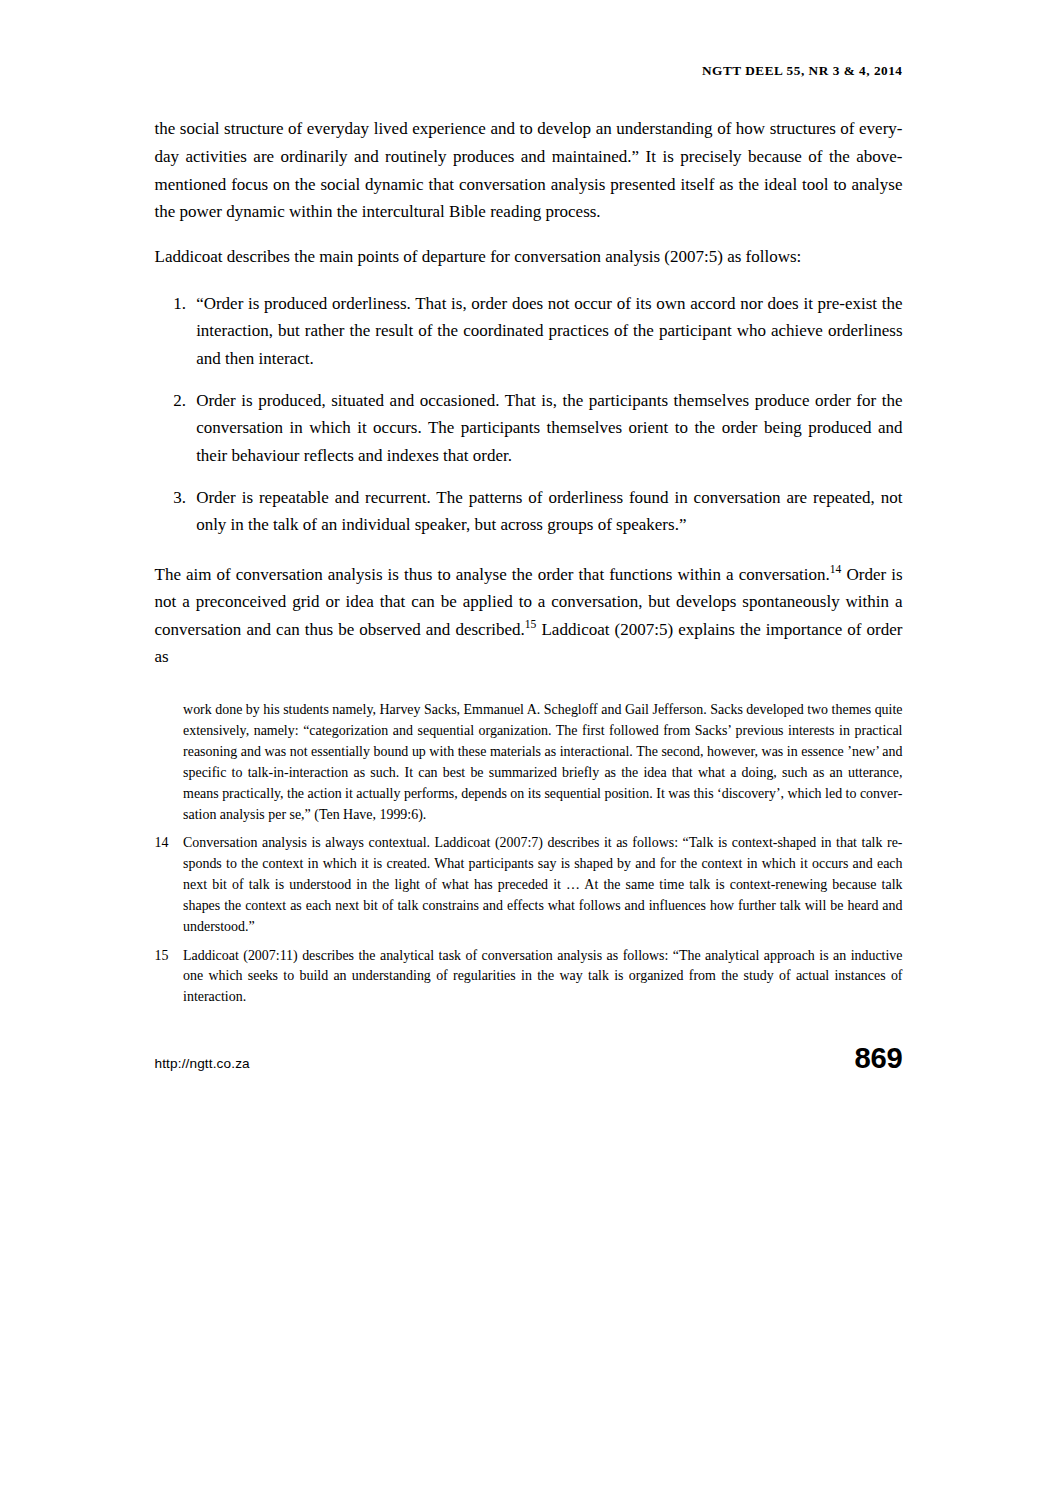NGTT DEEL 55, NR 3 & 4, 2014
the social structure of everyday lived experience and to develop an understanding of how structures of everyday activities are ordinarily and routinely produces and maintained.” It is precisely because of the above-mentioned focus on the social dynamic that conversation analysis presented itself as the ideal tool to analyse the power dynamic within the intercultural Bible reading process.
Laddicoat describes the main points of departure for conversation analysis (2007:5) as follows:
“Order is produced orderliness. That is, order does not occur of its own accord nor does it pre-exist the interaction, but rather the result of the coordinated practices of the participant who achieve orderliness and then interact.
Order is produced, situated and occasioned. That is, the participants themselves produce order for the conversation in which it occurs. The participants themselves orient to the order being produced and their behaviour reflects and indexes that order.
Order is repeatable and recurrent. The patterns of orderliness found in conversation are repeated, not only in the talk of an individual speaker, but across groups of speakers.”
The aim of conversation analysis is thus to analyse the order that functions within a conversation.14 Order is not a preconceived grid or idea that can be applied to a conversation, but develops spontaneously within a conversation and can thus be observed and described.15 Laddicoat (2007:5) explains the importance of order as
work done by his students namely, Harvey Sacks, Emmanuel A. Schegloff and Gail Jefferson. Sacks developed two themes quite extensively, namely: “categorization and sequential organization. The first followed from Sacks’ previous interests in practical reasoning and was not essentially bound up with these materials as interactional. The second, however, was in essence ’new’ and specific to talk-in-interaction as such. It can best be summarized briefly as the idea that what a doing, such as an utterance, means practically, the action it actually performs, depends on its sequential position. It was this ‘discovery’, which led to conversation analysis per se,” (Ten Have, 1999:6).
14
Conversation analysis is always contextual. Laddicoat (2007:7) describes it as follows: “Talk is context-shaped in that talk responds to the context in which it is created. What participants say is shaped by and for the context in which it occurs and each next bit of talk is understood in the light of what has preceded it … At the same time talk is context-renewing because talk shapes the context as each next bit of talk constrains and effects what follows and influences how further talk will be heard and understood.”
15
Laddicoat (2007:11) describes the analytical task of conversation analysis as follows: “The analytical approach is an inductive one which seeks to build an understanding of regularities in the way talk is organized from the study of actual instances of interaction.
http://ngtt.co.za 869